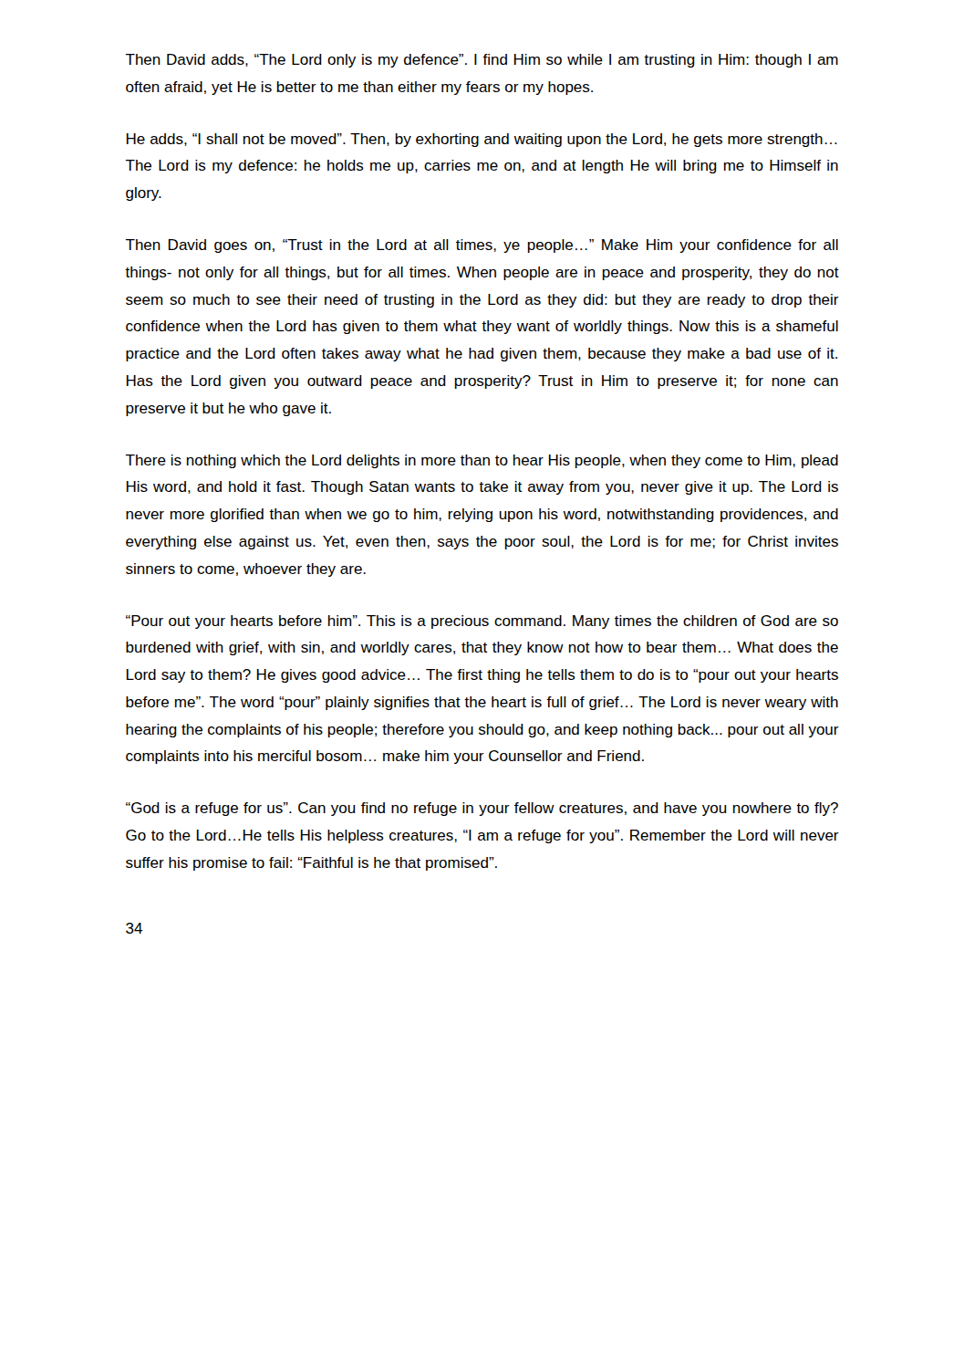Then David adds, “The Lord only is my defence”. I find Him so while I am trusting in Him: though I am often afraid, yet He is better to me than either my fears or my hopes.
He adds, “I shall not be moved”. Then, by exhorting and waiting upon the Lord, he gets more strength… The Lord is my defence: he holds me up, carries me on, and at length He will bring me to Himself in glory.
Then David goes on, “Trust in the Lord at all times, ye people…” Make Him your confidence for all things- not only for all things, but for all times. When people are in peace and prosperity, they do not seem so much to see their need of trusting in the Lord as they did: but they are ready to drop their confidence when the Lord has given to them what they want of worldly things. Now this is a shameful practice and the Lord often takes away what he had given them, because they make a bad use of it. Has the Lord given you outward peace and prosperity? Trust in Him to preserve it; for none can preserve it but he who gave it.
There is nothing which the Lord delights in more than to hear His people, when they come to Him, plead His word, and hold it fast. Though Satan wants to take it away from you, never give it up. The Lord is never more glorified than when we go to him, relying upon his word, notwithstanding providences, and everything else against us. Yet, even then, says the poor soul, the Lord is for me; for Christ invites sinners to come, whoever they are.
“Pour out your hearts before him”. This is a precious command. Many times the children of God are so burdened with grief, with sin, and worldly cares, that they know not how to bear them… What does the Lord say to them? He gives good advice… The first thing he tells them to do is to “pour out your hearts before me”. The word “pour” plainly signifies that the heart is full of grief… The Lord is never weary with hearing the complaints of his people; therefore you should go, and keep nothing back... pour out all your complaints into his merciful bosom… make him your Counsellor and Friend.
“God is a refuge for us”. Can you find no refuge in your fellow creatures, and have you nowhere to fly? Go to the Lord…He tells His helpless creatures, “I am a refuge for you”. Remember the Lord will never suffer his promise to fail: “Faithful is he that promised”.
34